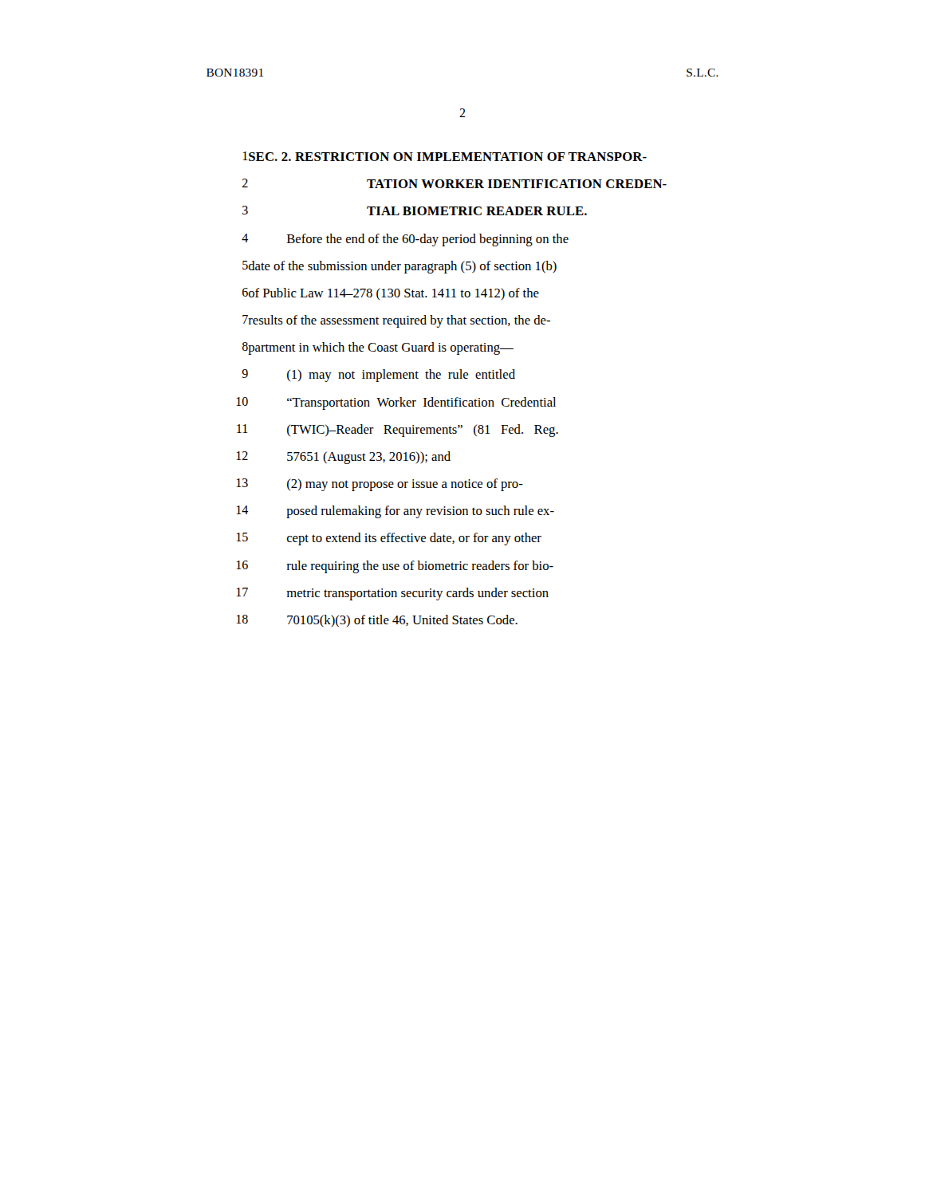BON18391 S.L.C.
2
| 1 | SEC. 2. RESTRICTION ON IMPLEMENTATION OF TRANSPOR- |
| 2 | TATION WORKER IDENTIFICATION CREDEN- |
| 3 | TIAL BIOMETRIC READER RULE. |
| 4 | Before the end of the 60-day period beginning on the |
| 5 | date of the submission under paragraph (5) of section 1(b) |
| 6 | of Public Law 114–278 (130 Stat. 1411 to 1412) of the |
| 7 | results of the assessment required by that section, the de- |
| 8 | partment in which the Coast Guard is operating— |
| 9 | (1) may not implement the rule entitled |
| 10 | “Transportation Worker Identification Credential |
| 11 | (TWIC)–Reader Requirements” (81 Fed. Reg. |
| 12 | 57651 (August 23, 2016)); and |
| 13 | (2) may not propose or issue a notice of pro- |
| 14 | posed rulemaking for any revision to such rule ex- |
| 15 | cept to extend its effective date, or for any other |
| 16 | rule requiring the use of biometric readers for bio- |
| 17 | metric transportation security cards under section |
| 18 | 70105(k)(3) of title 46, United States Code. |